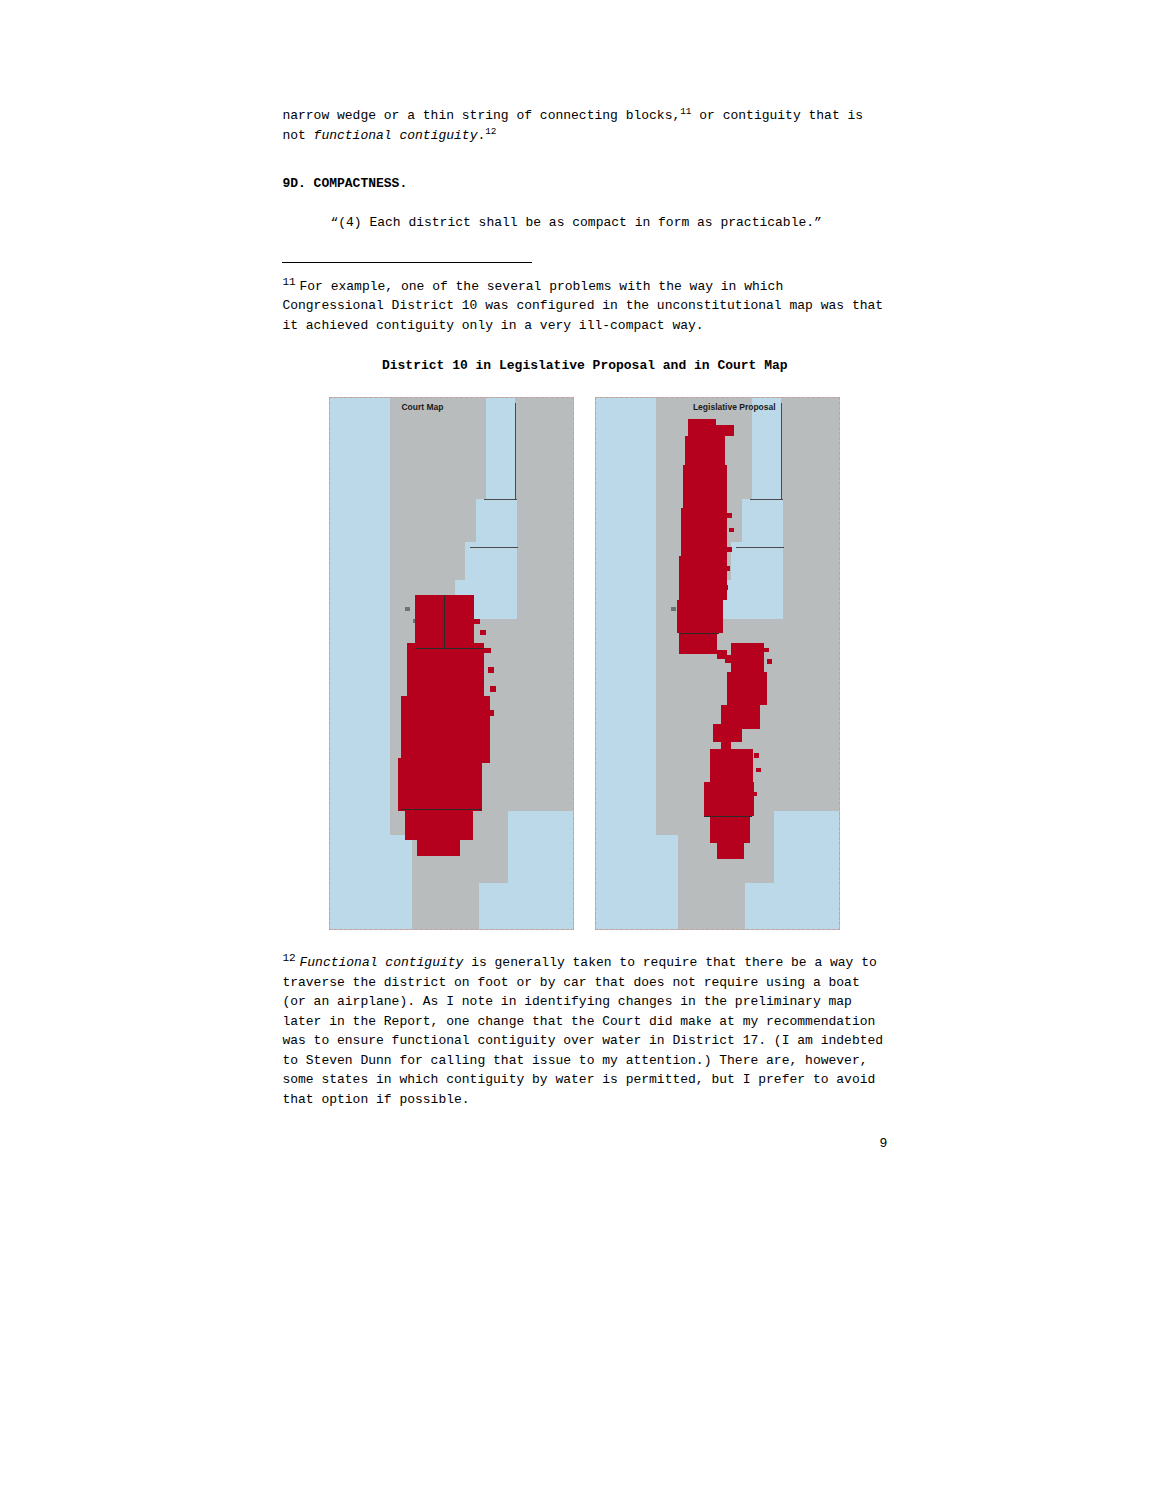narrow wedge or a thin string of connecting blocks,11 or contiguity that is not functional contiguity.12
9D. COMPACTNESS.
“(4) Each district shall be as compact in form as practicable.”
11 For example, one of the several problems with the way in which Congressional District 10 was configured in the unconstitutional map was that it achieved contiguity only in a very ill-compact way.
District 10 in Legislative Proposal and in Court Map
Court Map
Legislative Proposal
12 Functional contiguity is generally taken to require that there be a way to traverse the district on foot or by car that does not require using a boat (or an airplane). As I note in identifying changes in the preliminary map later in the Report, one change that the Court did make at my recommendation was to ensure functional contiguity over water in District 17. (I am indebted to Steven Dunn for calling that issue to my attention.) There are, however, some states in which contiguity by water is permitted, but I prefer to avoid that option if possible.
9